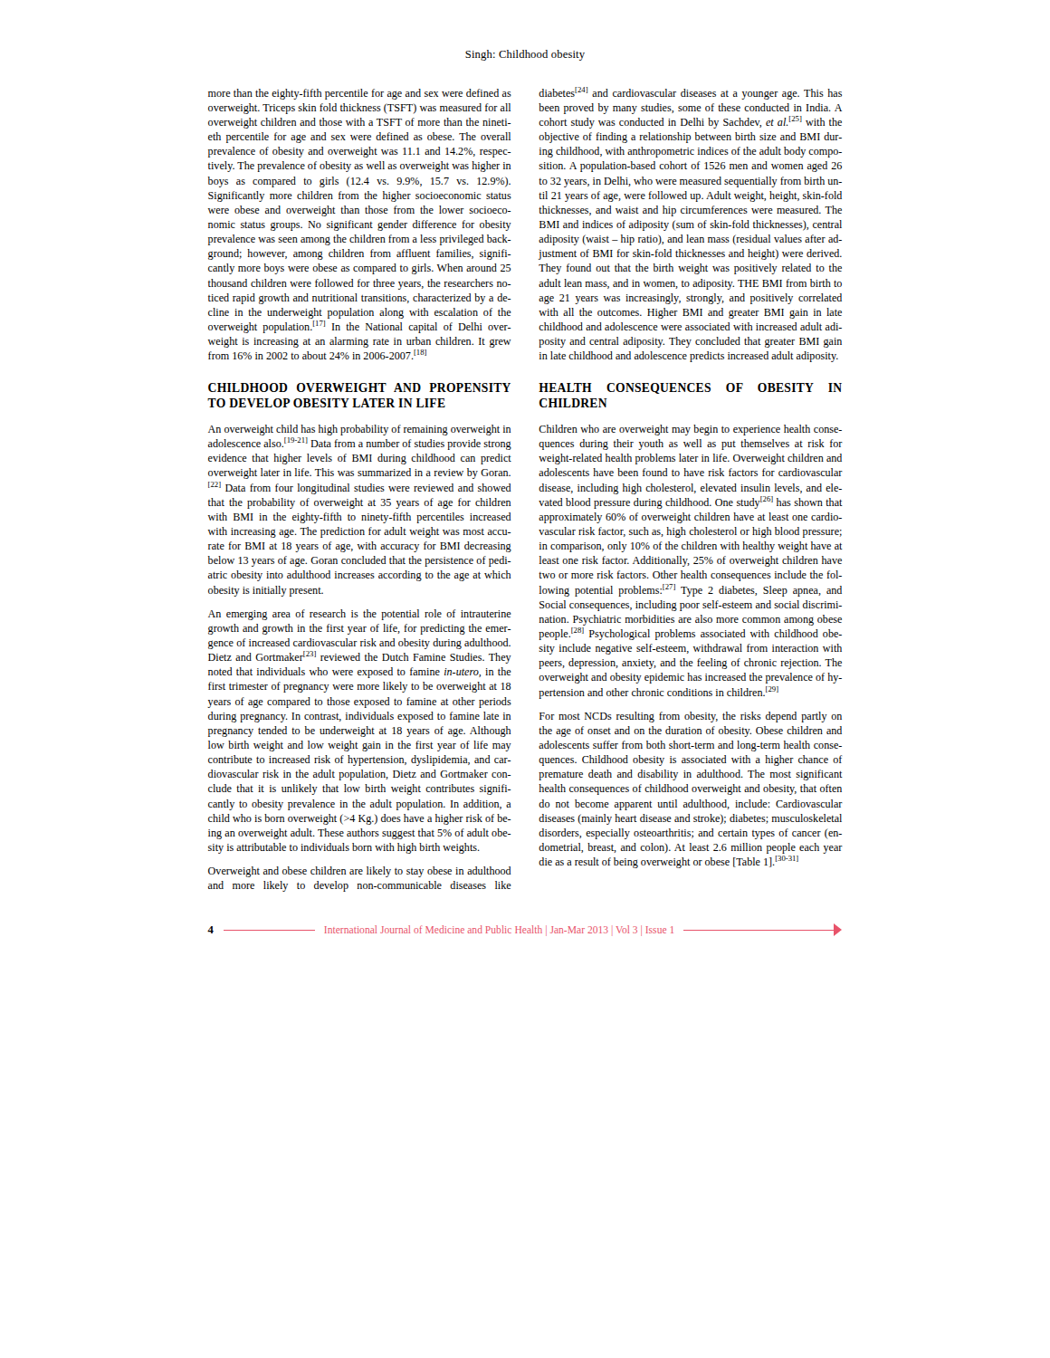Singh: Childhood obesity
more than the eighty-fifth percentile for age and sex were defined as overweight. Triceps skin fold thickness (TSFT) was measured for all overweight children and those with a TSFT of more than the ninetieth percentile for age and sex were defined as obese. The overall prevalence of obesity and overweight was 11.1 and 14.2%, respectively. The prevalence of obesity as well as overweight was higher in boys as compared to girls (12.4 vs. 9.9%, 15.7 vs. 12.9%). Significantly more children from the higher socioeconomic status were obese and overweight than those from the lower socioeconomic status groups. No significant gender difference for obesity prevalence was seen among the children from a less privileged background; however, among children from affluent families, significantly more boys were obese as compared to girls. When around 25 thousand children were followed for three years, the researchers noticed rapid growth and nutritional transitions, characterized by a decline in the underweight population along with escalation of the overweight population.[17] In the National capital of Delhi overweight is increasing at an alarming rate in urban children. It grew from 16% in 2002 to about 24% in 2006-2007.[18]
Childhood overweight and propensity to develop obesity later in life
An overweight child has high probability of remaining overweight in adolescence also.[19-21] Data from a number of studies provide strong evidence that higher levels of BMI during childhood can predict overweight later in life. This was summarized in a review by Goran.[22] Data from four longitudinal studies were reviewed and showed that the probability of overweight at 35 years of age for children with BMI in the eighty-fifth to ninety-fifth percentiles increased with increasing age. The prediction for adult weight was most accurate for BMI at 18 years of age, with accuracy for BMI decreasing below 13 years of age. Goran concluded that the persistence of pediatric obesity into adulthood increases according to the age at which obesity is initially present.
An emerging area of research is the potential role of intrauterine growth and growth in the first year of life, for predicting the emergence of increased cardiovascular risk and obesity during adulthood. Dietz and Gortmaker[23] reviewed the Dutch Famine Studies. They noted that individuals who were exposed to famine in-utero, in the first trimester of pregnancy were more likely to be overweight at 18 years of age compared to those exposed to famine at other periods during pregnancy. In contrast, individuals exposed to famine late in pregnancy tended to be underweight at 18 years of age. Although low birth weight and low weight gain in the first year of life may contribute to increased risk of hypertension, dyslipidemia, and cardiovascular risk in the adult population, Dietz and Gortmaker conclude that it is unlikely that low birth weight contributes significantly to obesity prevalence in the adult population. In addition, a child who is born overweight (>4 Kg.) does have a higher risk of being an overweight adult. These authors suggest that 5% of adult obesity is attributable to individuals born with high birth weights.
Overweight and obese children are likely to stay obese in adulthood and more likely to develop non-communicable diseases like diabetes[24] and cardiovascular diseases at a younger age. This has been proved by many studies, some of these conducted in India. A cohort study was conducted in Delhi by Sachdev, et al.[25] with the objective of finding a relationship between birth size and BMI during childhood, with anthropometric indices of the adult body composition. A population-based cohort of 1526 men and women aged 26 to 32 years, in Delhi, who were measured sequentially from birth until 21 years of age, were followed up. Adult weight, height, skin-fold thicknesses, and waist and hip circumferences were measured. The BMI and indices of adiposity (sum of skin-fold thicknesses), central adiposity (waist – hip ratio), and lean mass (residual values after adjustment of BMI for skin-fold thicknesses and height) were derived. They found out that the birth weight was positively related to the adult lean mass, and in women, to adiposity. THE BMI from birth to age 21 years was increasingly, strongly, and positively correlated with all the outcomes. Higher BMI and greater BMI gain in late childhood and adolescence were associated with increased adult adiposity and central adiposity. They concluded that greater BMI gain in late childhood and adolescence predicts increased adult adiposity.
Health consequences of obesity in children
Children who are overweight may begin to experience health consequences during their youth as well as put themselves at risk for weight-related health problems later in life. Overweight children and adolescents have been found to have risk factors for cardiovascular disease, including high cholesterol, elevated insulin levels, and elevated blood pressure during childhood. One study[26] has shown that approximately 60% of overweight children have at least one cardiovascular risk factor, such as, high cholesterol or high blood pressure; in comparison, only 10% of the children with healthy weight have at least one risk factor. Additionally, 25% of overweight children have two or more risk factors. Other health consequences include the following potential problems:[27] Type 2 diabetes, Sleep apnea, and Social consequences, including poor self-esteem and social discrimination. Psychiatric morbidities are also more common among obese people.[28] Psychological problems associated with childhood obesity include negative self-esteem, withdrawal from interaction with peers, depression, anxiety, and the feeling of chronic rejection. The overweight and obesity epidemic has increased the prevalence of hypertension and other chronic conditions in children.[29]
For most NCDs resulting from obesity, the risks depend partly on the age of onset and on the duration of obesity. Obese children and adolescents suffer from both short-term and long-term health consequences. Childhood obesity is associated with a higher chance of premature death and disability in adulthood. The most significant health consequences of childhood overweight and obesity, that often do not become apparent until adulthood, include: Cardiovascular diseases (mainly heart disease and stroke); diabetes; musculoskeletal disorders, especially osteoarthritis; and certain types of cancer (endometrial, breast, and colon). At least 2.6 million people each year die as a result of being overweight or obese [Table 1].[30-31]
4 International Journal of Medicine and Public Health | Jan-Mar 2013 | Vol 3 | Issue 1